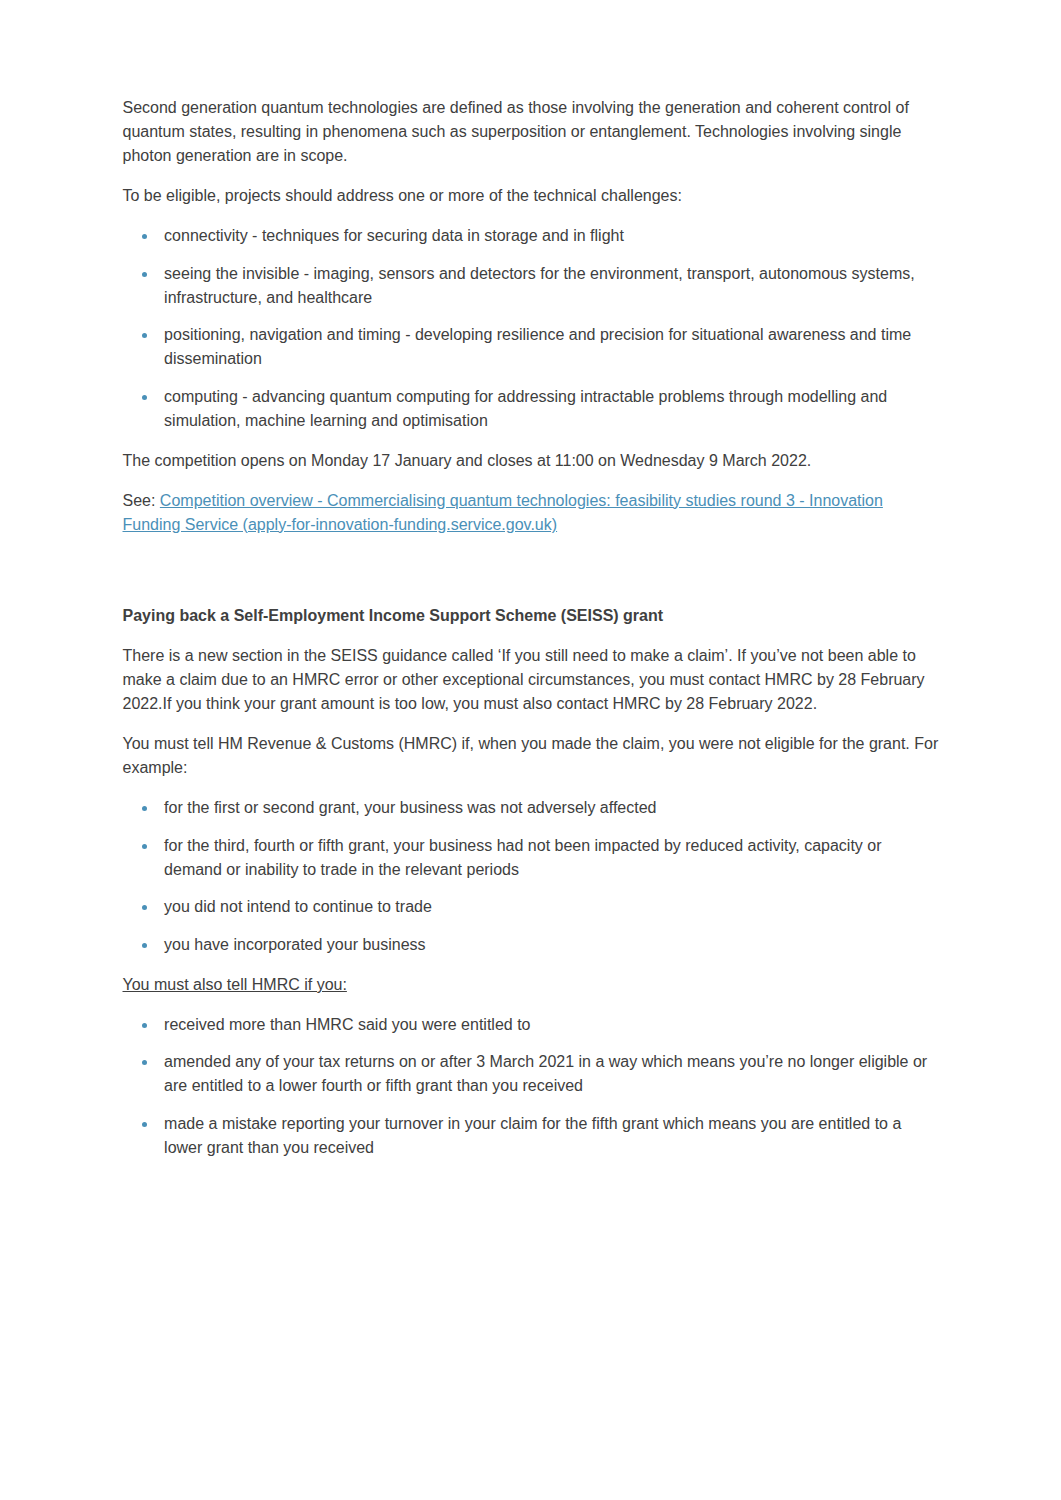Second generation quantum technologies are defined as those involving the generation and coherent control of quantum states, resulting in phenomena such as superposition or entanglement. Technologies involving single photon generation are in scope.
To be eligible, projects should address one or more of the technical challenges:
connectivity - techniques for securing data in storage and in flight
seeing the invisible - imaging, sensors and detectors for the environment, transport, autonomous systems, infrastructure, and healthcare
positioning, navigation and timing - developing resilience and precision for situational awareness and time dissemination
computing - advancing quantum computing for addressing intractable problems through modelling and simulation, machine learning and optimisation
The competition opens on Monday 17 January and closes at 11:00 on Wednesday 9 March 2022.
See: Competition overview - Commercialising quantum technologies: feasibility studies round 3 - Innovation Funding Service (apply-for-innovation-funding.service.gov.uk)
Paying back a Self-Employment Income Support Scheme (SEISS) grant
There is a new section in the SEISS guidance called ‘If you still need to make a claim’. If you’ve not been able to make a claim due to an HMRC error or other exceptional circumstances, you must contact HMRC by 28 February 2022.If you think your grant amount is too low, you must also contact HMRC by 28 February 2022.
You must tell HM Revenue & Customs (HMRC) if, when you made the claim, you were not eligible for the grant. For example:
for the first or second grant, your business was not adversely affected
for the third, fourth or fifth grant, your business had not been impacted by reduced activity, capacity or demand or inability to trade in the relevant periods
you did not intend to continue to trade
you have incorporated your business
You must also tell HMRC if you:
received more than HMRC said you were entitled to
amended any of your tax returns on or after 3 March 2021 in a way which means you’re no longer eligible or are entitled to a lower fourth or fifth grant than you received
made a mistake reporting your turnover in your claim for the fifth grant which means you are entitled to a lower grant than you received